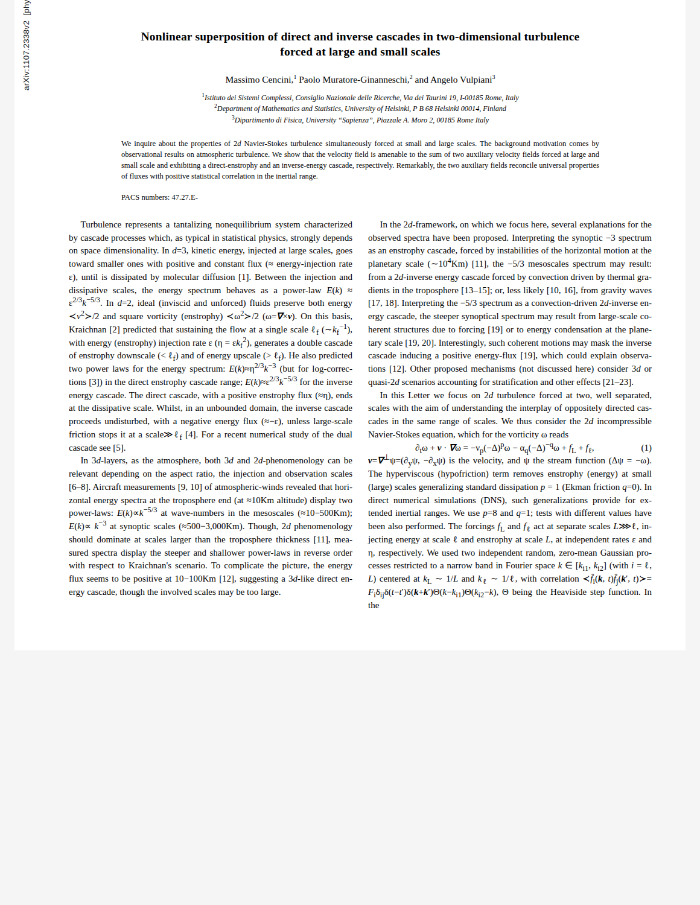arXiv:1107.2338v2 [physics.flu-dyn] 26 Oct 2011
Nonlinear superposition of direct and inverse cascades in two-dimensional turbulence
forced at large and small scales
Massimo Cencini,1 Paolo Muratore-Ginanneschi,2 and Angelo Vulpiani3
1Istituto dei Sistemi Complessi, Consiglio Nazionale delle Ricerche, Via dei Taurini 19, I-00185 Rome, Italy
2Department of Mathematics and Statistics, University of Helsinki, P B 68 Helsinki 00014, Finland
3Dipartimento di Fisica, University “Sapienza”, Piazzale A. Moro 2, 00185 Rome Italy
We inquire about the properties of 2d Navier-Stokes turbulence simultaneously forced at small and large scales. The background motivation comes by observational results on atmospheric turbulence. We show that the velocity field is amenable to the sum of two auxiliary velocity fields forced at large and small scale and exhibiting a direct-enstrophy and an inverse-energy cascade, respectively. Remarkably, the two auxiliary fields reconcile universal properties of fluxes with positive statistical correlation in the inertial range.
PACS numbers: 47.27.E-
Turbulence represents a tantalizing nonequilibrium system characterized by cascade processes which, as typical in statistical physics, strongly depends on space dimensionality. In d=3, kinetic energy, injected at large scales, goes toward smaller ones with positive and constant flux (≈ energy-injection rate ε), until is dissipated by molecular diffusion [1]. Between the injection and dissipative scales, the energy spectrum behaves as a power-law E(k) ≈ ε2/3k−5/3. In d=2, ideal (inviscid and unforced) fluids preserve both energy ≺v2≻/2 and square vorticity (enstrophy) ≺ω2≻/2 (ω=∇×v). On this basis, Kraichnan [2] predicted that sustaining the flow at a single scale ℓf (∼kf−1), with energy (enstrophy) injection rate ε (η = εkf2), generates a double cascade of enstrophy downscale (< ℓf) and of energy upscale (> ℓf). He also predicted two power laws for the energy spectrum: E(k)≈η2/3k−3 (but for log-corrections [3]) in the direct enstrophy cascade range; E(k)≈ε2/3k−5/3 for the inverse energy cascade. The direct cascade, with a positive enstrophy flux (≈η), ends at the dissipative scale. Whilst, in an unbounded domain, the inverse cascade proceeds undisturbed, with a negative energy flux (≈−ε), unless large-scale friction stops it at a scale≫ℓf [4]. For a recent numerical study of the dual cascade see [5].
In 3d-layers, as the atmosphere, both 3d and 2d-phenomenology can be relevant depending on the aspect ratio, the injection and observation scales [6–8]. Aircraft measurements [9, 10] of atmospheric-winds revealed that horizontal energy spectra at the troposphere end (at ≈10Km altitude) display two power-laws: E(k)∝k−5/3 at wave-numbers in the mesoscales (≈10−500Km); E(k)∝ k−3 at synoptic scales (≈500−3,000Km). Though, 2d phenomenology should dominate at scales larger than the troposphere thickness [11], measured spectra display the steeper and shallower power-laws in reverse order with respect to Kraichnan's scenario. To complicate the picture, the energy flux seems to be positive at 10−100Km [12], suggesting a 3d-like direct energy cascade, though the involved scales may be too large.
In the 2d-framework, on which we focus here, several explanations for the observed spectra have been proposed. Interpreting the synoptic −3 spectrum as an enstrophy cascade, forced by instabilities of the horizontal motion at the planetary scale (∼104Km) [11], the −5/3 mesoscales spectrum may result: from a 2d-inverse energy cascade forced by convection driven by thermal gradients in the troposphere [13–15]; or, less likely [10, 16], from gravity waves [17, 18]. Interpreting the −5/3 spectrum as a convection-driven 2d-inverse energy cascade, the steeper synoptical spectrum may result from large-scale coherent structures due to forcing [19] or to energy condensation at the planetary scale [19, 20]. Interestingly, such coherent motions may mask the inverse cascade inducing a positive energy-flux [19], which could explain observations [12]. Other proposed mechanisms (not discussed here) consider 3d or quasi-2d scenarios accounting for stratification and other effects [21–23].
In this Letter we focus on 2d turbulence forced at two, well separated, scales with the aim of understanding the interplay of oppositely directed cascades in the same range of scales. We thus consider the 2d incompressible Navier-Stokes equation, which for the vorticity ω reads
∂tω + v · ∇ω = −νp(−Δ)pω − αq(−Δ)−qω + fL + fℓ, (1)
v=∇⊥ψ=(∂yψ, −∂xψ) is the velocity, and ψ the stream function (Δψ = −ω). The hyperviscous (hypofriction) term removes enstrophy (energy) at small (large) scales generalizing standard dissipation p = 1 (Ekman friction q=0). In direct numerical simulations (DNS), such generalizations provide for extended inertial ranges. We use p=8 and q=1; tests with different values have been also performed. The forcings fL and fℓ act at separate scales L⋙ℓ, injecting energy at scale ℓ and enstrophy at scale L, at independent rates ε and η, respectively. We used two independent random, zero-mean Gaussian processes restricted to a narrow band in Fourier space k ∈ [ki1, ki2] (with i = ℓ, L) centered at kL ∼ 1/L and kℓ ∼ 1/ℓ, with correlation ≺f̂i(k, t)f̂j(k′, t)≻= Fiδijδ(t−t′)δ(k+k′)Θ(k−ki1)Θ(ki2−k), Θ being the Heaviside step function. In the